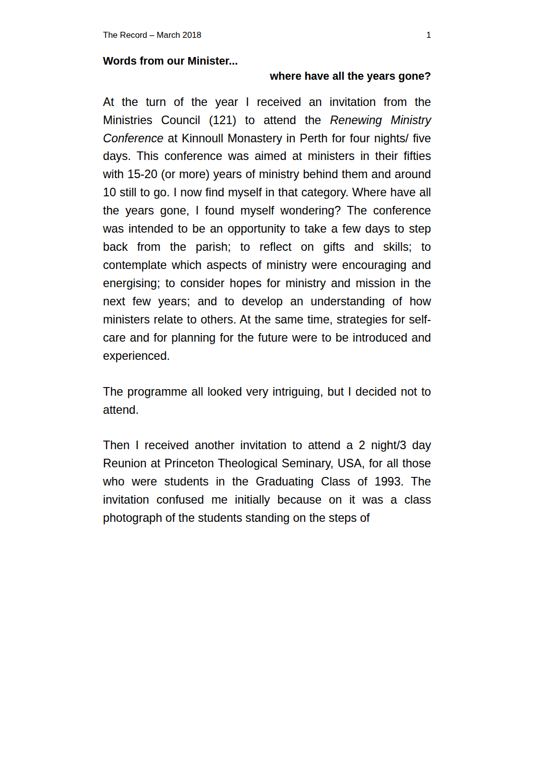The Record – March 2018 1
Words from our Minister...
where have all the years gone?
At the turn of the year I received an invitation from the Ministries Council (121) to attend the Renewing Ministry Conference at Kinnoull Monastery in Perth for four nights/ five days. This conference was aimed at ministers in their fifties with 15-20 (or more) years of ministry behind them and around 10 still to go. I now find myself in that category. Where have all the years gone, I found myself wondering? The conference was intended to be an opportunity to take a few days to step back from the parish; to reflect on gifts and skills; to contemplate which aspects of ministry were encouraging and energising; to consider hopes for ministry and mission in the next few years; and to develop an understanding of how ministers relate to others. At the same time, strategies for self-care and for planning for the future were to be introduced and experienced.
The programme all looked very intriguing, but I decided not to attend.
Then I received another invitation to attend a 2 night/3 day Reunion at Princeton Theological Seminary, USA, for all those who were students in the Graduating Class of 1993. The invitation confused me initially because on it was a class photograph of the students standing on the steps of